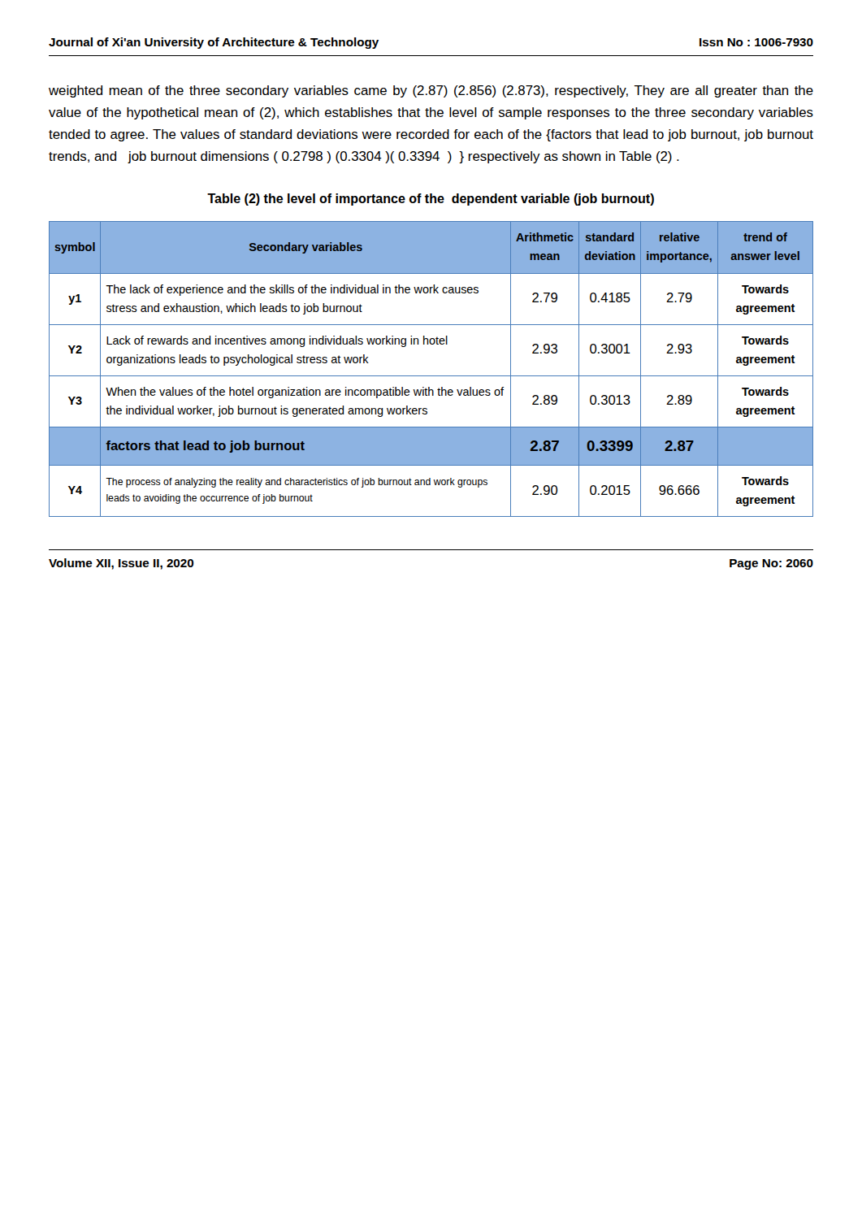Journal of Xi'an University of Architecture & Technology Issn No : 1006-7930
weighted mean of the three secondary variables came by (2.87) (2.856) (2.873), respectively, They are all greater than the value of the hypothetical mean of (2), which establishes that the level of sample responses to the three secondary variables tended to agree. The values of standard deviations were recorded for each of the {factors that lead to job burnout, job burnout trends, and job burnout dimensions ( 0.2798 ) (0.3304 )( 0.3394 ) } respectively as shown in Table (2) .
Table (2) the level of importance of the dependent variable (job burnout)
| symbol | Secondary variables | Arithmetic mean | standard deviation | relative importance, | trend of answer level |
| --- | --- | --- | --- | --- | --- |
| y1 | The lack of experience and the skills of the individual in the work causes stress and exhaustion, which leads to job burnout | 2.79 | 0.4185 | 2.79 | Towards agreement |
| Y2 | Lack of rewards and incentives among individuals working in hotel organizations leads to psychological stress at work | 2.93 | 0.3001 | 2.93 | Towards agreement |
| Y3 | When the values of the hotel organization are incompatible with the values of the individual worker, job burnout is generated among workers | 2.89 | 0.3013 | 2.89 | Towards agreement |
| | factors that lead to job burnout | 2.87 | 0.3399 | 2.87 | |
| Y4 | The process of analyzing the reality and characteristics of job burnout and work groups leads to avoiding the occurrence of job burnout | 2.90 | 0.2015 | 96.666 | Towards agreement |
Volume XII, Issue II, 2020 Page No: 2060